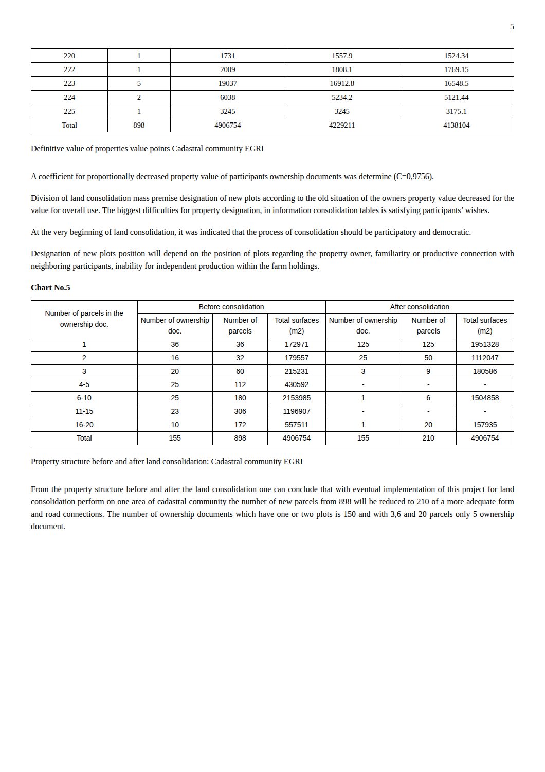5
| 220 | 1 | 1731 | 1557.9 | 1524.34 |
| 222 | 1 | 2009 | 1808.1 | 1769.15 |
| 223 | 5 | 19037 | 16912.8 | 16548.5 |
| 224 | 2 | 6038 | 5234.2 | 5121.44 |
| 225 | 1 | 3245 | 3245 | 3175.1 |
| Total | 898 | 4906754 | 4229211 | 4138104 |
Definitive value of properties value points Cadastral community EGRI
A coefficient for proportionally decreased property value of participants ownership documents was determine (C=0,9756).
Division of land consolidation mass premise designation of new plots according to the old situation of the owners property value decreased for the value for overall use. The biggest difficulties for property designation, in information consolidation tables is satisfying participants’ wishes.
At the very beginning of land consolidation, it was indicated that the process of consolidation should be participatory and democratic.
Designation of new plots position will depend on the position of plots regarding the property owner, familiarity or productive connection with neighboring participants, inability for independent production within the farm holdings.
Chart No.5
| Number of parcels in the ownership doc. | Before consolidation | After consolidation |
| Number of ownership doc. | Number of parcels | Total surfaces (m2) | Number of ownership doc. | Number of parcels | Total surfaces (m2) |
| 1 | 36 | 36 | 172971 | 125 | 125 | 1951328 |
| 2 | 16 | 32 | 179557 | 25 | 50 | 1112047 |
| 3 | 20 | 60 | 215231 | 3 | 9 | 180586 |
| 4-5 | 25 | 112 | 430592 | - | - | - |
| 6-10 | 25 | 180 | 2153985 | 1 | 6 | 1504858 |
| 11-15 | 23 | 306 | 1196907 | - | - | - |
| 16-20 | 10 | 172 | 557511 | 1 | 20 | 157935 |
| Total | 155 | 898 | 4906754 | 155 | 210 | 4906754 |
Property structure before and after land consolidation: Cadastral community EGRI
From the property structure before and after the land consolidation one can conclude that with eventual implementation of this project for land consolidation perform on one area of cadastral community the number of new parcels from 898 will be reduced to 210 of a more adequate form and road connections. The number of ownership documents which have one or two plots is 150 and with 3,6 and 20 parcels only 5 ownership document.